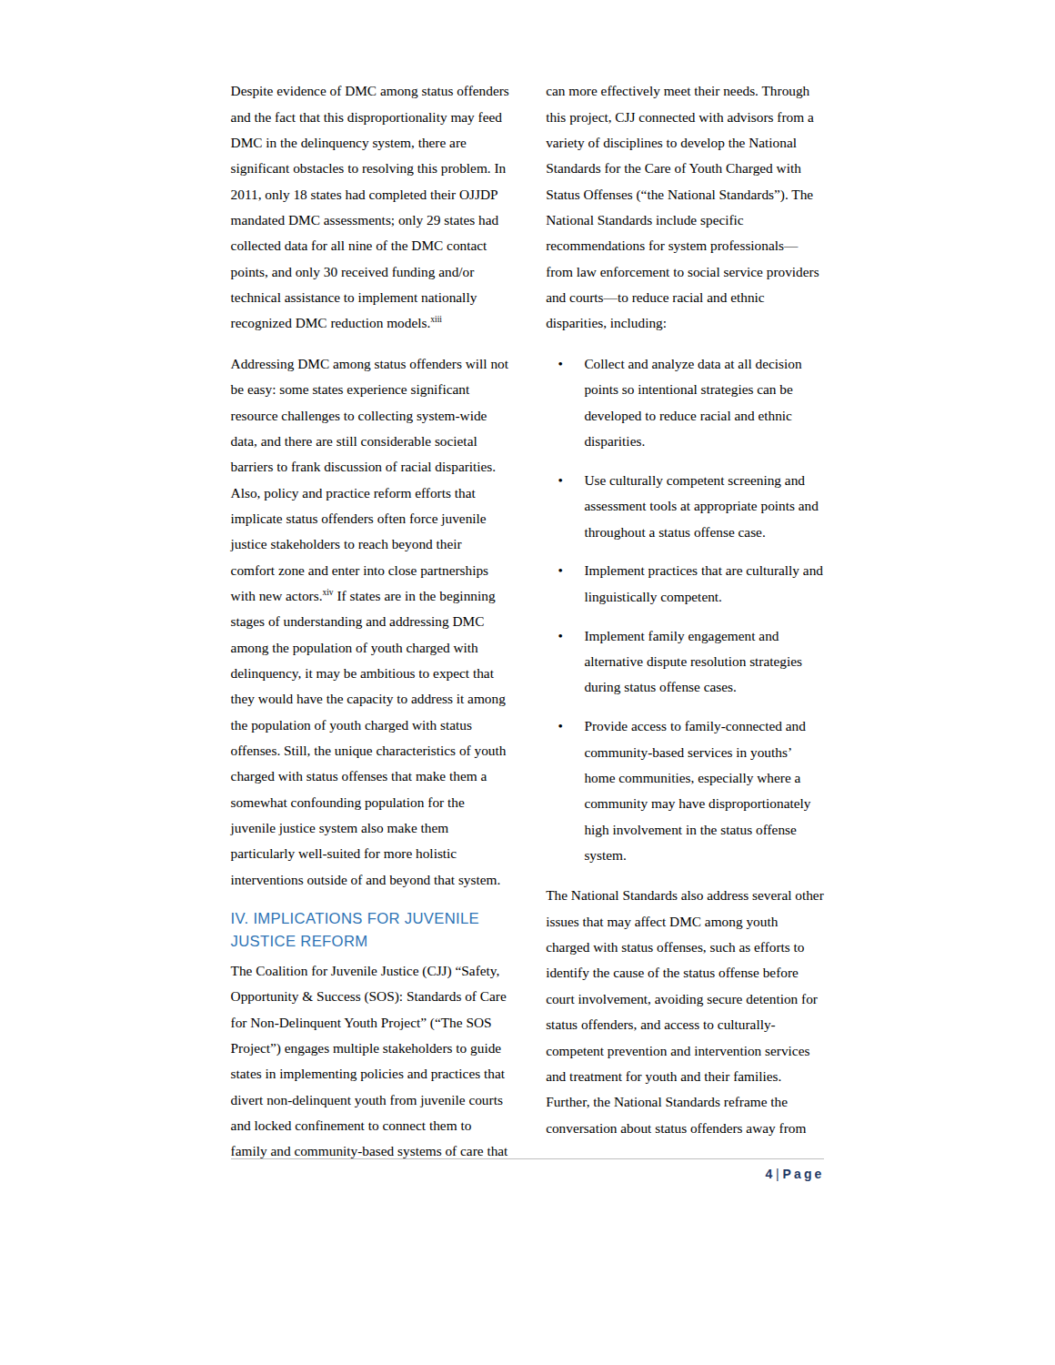Despite evidence of DMC among status offenders and the fact that this disproportionality may feed DMC in the delinquency system, there are significant obstacles to resolving this problem. In 2011, only 18 states had completed their OJJDP mandated DMC assessments; only 29 states had collected data for all nine of the DMC contact points, and only 30 received funding and/or technical assistance to implement nationally recognized DMC reduction models.xiii
Addressing DMC among status offenders will not be easy: some states experience significant resource challenges to collecting system-wide data, and there are still considerable societal barriers to frank discussion of racial disparities. Also, policy and practice reform efforts that implicate status offenders often force juvenile justice stakeholders to reach beyond their comfort zone and enter into close partnerships with new actors.xiv If states are in the beginning stages of understanding and addressing DMC among the population of youth charged with delinquency, it may be ambitious to expect that they would have the capacity to address it among the population of youth charged with status offenses. Still, the unique characteristics of youth charged with status offenses that make them a somewhat confounding population for the juvenile justice system also make them particularly well-suited for more holistic interventions outside of and beyond that system.
IV. Implications for Juvenile Justice Reform
The Coalition for Juvenile Justice (CJJ) “Safety, Opportunity & Success (SOS): Standards of Care for Non-Delinquent Youth Project” (“The SOS Project”) engages multiple stakeholders to guide states in implementing policies and practices that divert non-delinquent youth from juvenile courts and locked confinement to connect them to family and community-based systems of care that can more effectively meet their needs. Through this project, CJJ connected with advisors from a variety of disciplines to develop the National Standards for the Care of Youth Charged with Status Offenses (“the National Standards”). The National Standards include specific recommendations for system professionals—from law enforcement to social service providers and courts—to reduce racial and ethnic disparities, including:
Collect and analyze data at all decision points so intentional strategies can be developed to reduce racial and ethnic disparities.
Use culturally competent screening and assessment tools at appropriate points and throughout a status offense case.
Implement practices that are culturally and linguistically competent.
Implement family engagement and alternative dispute resolution strategies during status offense cases.
Provide access to family-connected and community-based services in youths’ home communities, especially where a community may have disproportionately high involvement in the status offense system.
The National Standards also address several other issues that may affect DMC among youth charged with status offenses, such as efforts to identify the cause of the status offense before court involvement, avoiding secure detention for status offenders, and access to culturally-competent prevention and intervention services and treatment for youth and their families. Further, the National Standards reframe the conversation about status offenders away from
4 | Page